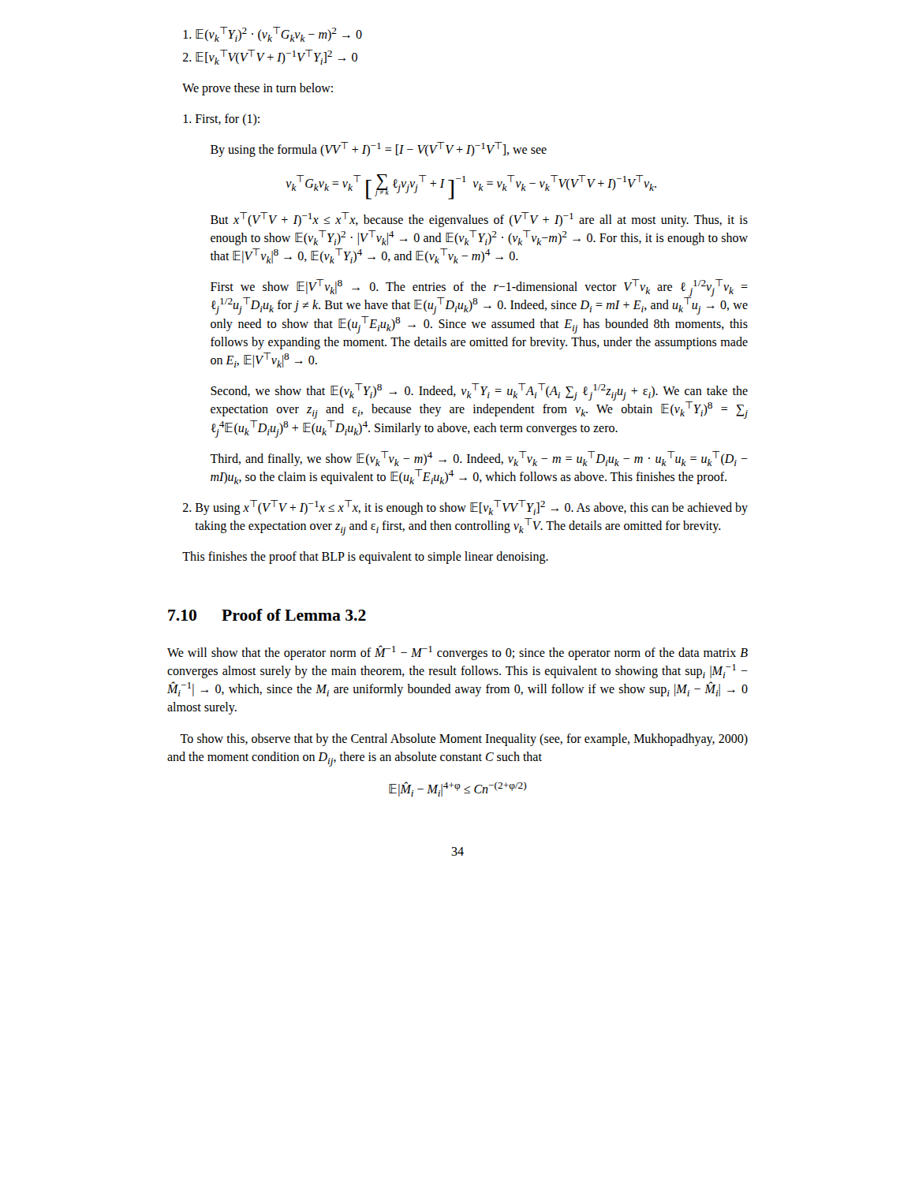𝔼(vk⊤Yi)2 · (vk⊤Gkvk − m)2 → 0
𝔼[vk⊤V(V⊤V + I)−1V⊤Yi]2 → 0
We prove these in turn below:
First, for (1):
By using the formula (VV⊤ + I)−1 = [I − V(V⊤V + I)−1V⊤], we see
vk⊤Gkvk = vk⊤ [ ∑j ≠ k ℓjvjvj⊤ + I ]−1 vk = vk⊤vk − vk⊤V(V⊤V + I)−1V⊤vk.
But x⊤(V⊤V + I)−1x ≤ x⊤x, because the eigenvalues of (V⊤V + I)−1 are all at most unity. Thus, it is enough to show 𝔼(vk⊤Yi)2 · |V⊤vk|4 → 0 and 𝔼(vk⊤Yi)2 · (vk⊤vk−m)2 → 0. For this, it is enough to show that 𝔼|V⊤vk|8 → 0, 𝔼(vk⊤Yi)4 → 0, and 𝔼(vk⊤vk − m)4 → 0.
First we show 𝔼|V⊤vk|8 → 0. The entries of the r−1-dimensional vector V⊤vk are ℓj1/2vj⊤vk = ℓj1/2uj⊤Diuk for j ≠ k. But we have that 𝔼(uj⊤Diuk)8 → 0. Indeed, since Di = mI + Ei, and uk⊤uj → 0, we only need to show that 𝔼(uj⊤Eiuk)8 → 0. Since we assumed that Eij has bounded 8th moments, this follows by expanding the moment. The details are omitted for brevity. Thus, under the assumptions made on Ei, 𝔼|V⊤vk|8 → 0.
Second, we show that 𝔼(vk⊤Yi)8 → 0. Indeed, vk⊤Yi = uk⊤Ai⊤(Ai ∑j ℓj1/2zijuj + εi). We can take the expectation over zij and εi, because they are independent from vk. We obtain 𝔼(vk⊤Yi)8 = ∑j ℓj4𝔼(uk⊤Diuj)8 + 𝔼(uk⊤Diuk)4. Similarly to above, each term converges to zero.
Third, and finally, we show 𝔼(vk⊤vk − m)4 → 0. Indeed, vk⊤vk − m = uk⊤Diuk − m · uk⊤uk = uk⊤(Di − mI)uk, so the claim is equivalent to 𝔼(uk⊤Eiuk)4 → 0, which follows as above. This finishes the proof.
By using x⊤(V⊤V + I)−1x ≤ x⊤x, it is enough to show 𝔼[vk⊤VV⊤Yi]2 → 0. As above, this can be achieved by taking the expectation over zij and εi first, and then controlling vk⊤V. The details are omitted for brevity.
This finishes the proof that BLP is equivalent to simple linear denoising.
7.10 Proof of Lemma 3.2
We will show that the operator norm of M̂−1 − M−1 converges to 0; since the operator norm of the data matrix B converges almost surely by the main theorem, the result follows. This is equivalent to showing that supi |Mi−1 − M̂i−1| → 0, which, since the Mi are uniformly bounded away from 0, will follow if we show supi |Mi − M̂i| → 0 almost surely.
To show this, observe that by the Central Absolute Moment Inequality (see, for example, Mukhopadhyay, 2000) and the moment condition on Dij, there is an absolute constant C such that
𝔼|M̂i − Mi|4+φ ≤ Cn−(2+φ/2)
34